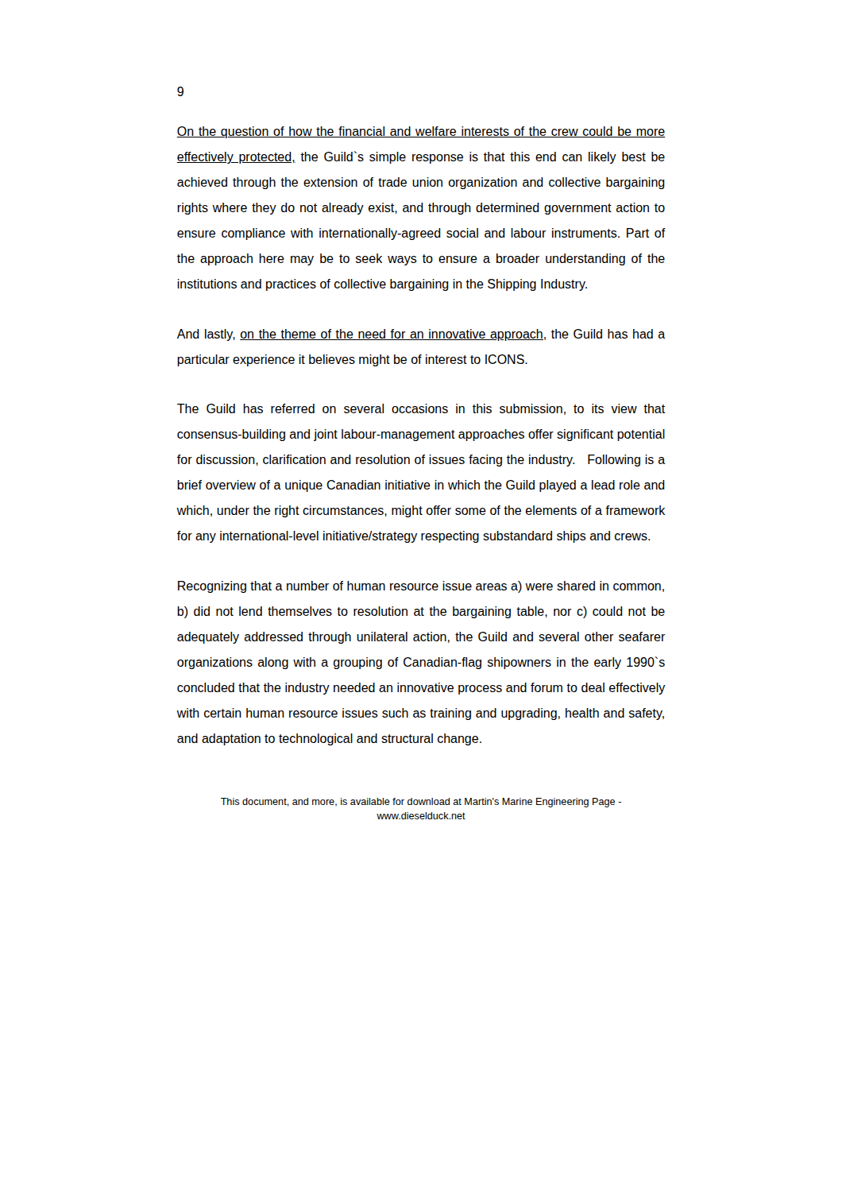9
On the question of how the financial and welfare interests of the crew could be more effectively protected, the Guild`s simple response is that this end can likely best be achieved through the extension of trade union organization and collective bargaining rights where they do not already exist, and through determined government action to ensure compliance with internationally-agreed social and labour instruments. Part of the approach here may be to seek ways to ensure a broader understanding of the institutions and practices of collective bargaining in the Shipping Industry.
And lastly, on the theme of the need for an innovative approach, the Guild has had a particular experience it believes might be of interest to ICONS.
The Guild has referred on several occasions in this submission, to its view that consensus-building and joint labour-management approaches offer significant potential for discussion, clarification and resolution of issues facing the industry. Following is a brief overview of a unique Canadian initiative in which the Guild played a lead role and which, under the right circumstances, might offer some of the elements of a framework for any international-level initiative/strategy respecting substandard ships and crews.
Recognizing that a number of human resource issue areas a) were shared in common, b) did not lend themselves to resolution at the bargaining table, nor c) could not be adequately addressed through unilateral action, the Guild and several other seafarer organizations along with a grouping of Canadian-flag shipowners in the early 1990`s concluded that the industry needed an innovative process and forum to deal effectively with certain human resource issues such as training and upgrading, health and safety, and adaptation to technological and structural change.
This document, and more, is available for download at Martin's Marine Engineering Page - www.dieselduck.net